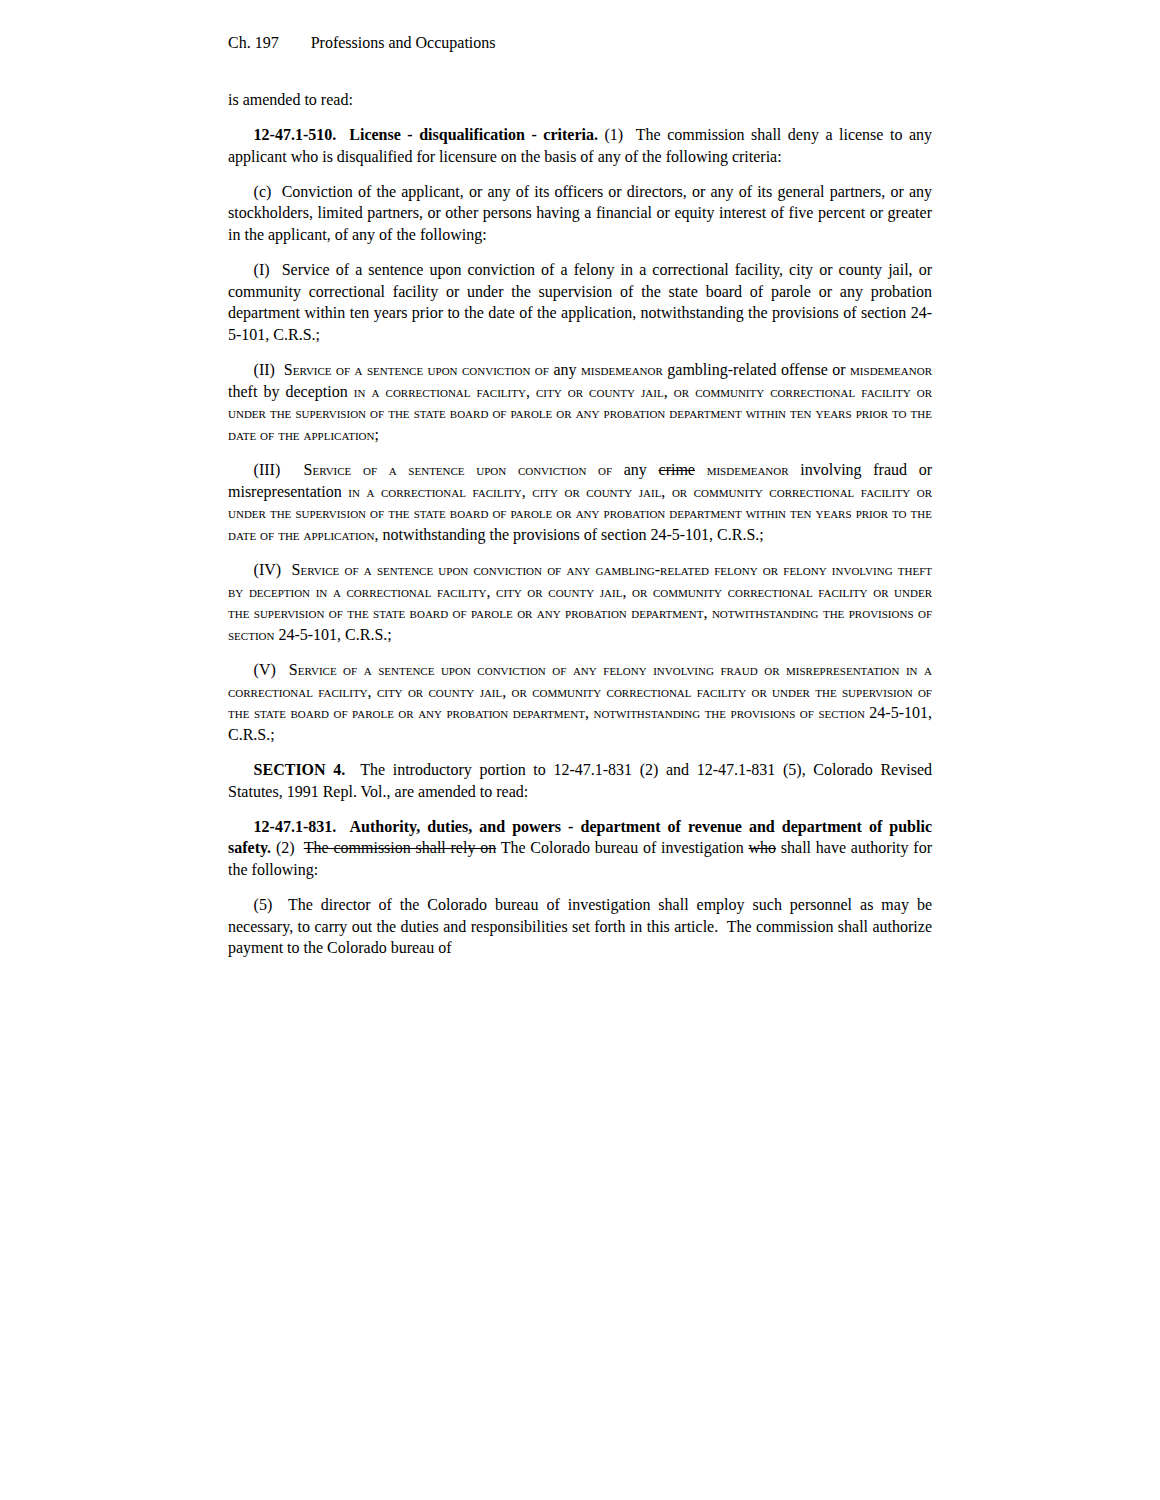Ch. 197 Professions and Occupations
is amended to read:
12-47.1-510. License - disqualification - criteria. (1) The commission shall deny a license to any applicant who is disqualified for licensure on the basis of any of the following criteria:
(c) Conviction of the applicant, or any of its officers or directors, or any of its general partners, or any stockholders, limited partners, or other persons having a financial or equity interest of five percent or greater in the applicant, of any of the following:
(I) Service of a sentence upon conviction of a felony in a correctional facility, city or county jail, or community correctional facility or under the supervision of the state board of parole or any probation department within ten years prior to the date of the application, notwithstanding the provisions of section 24-5-101, C.R.S.;
(II) Service of a sentence upon conviction of any misdemeanor gambling-related offense or misdemeanor theft by deception in a correctional facility, city or county jail, or community correctional facility or under the supervision of the state board of parole or any probation department within ten years prior to the date of the application;
(III) Service of a sentence upon conviction of any crime misdemeanor involving fraud or misrepresentation in a correctional facility, city or county jail, or community correctional facility or under the supervision of the state board of parole or any probation department within ten years prior to the date of the application, notwithstanding the provisions of section 24-5-101, C.R.S.;
(IV) Service of a sentence upon conviction of any gambling-related felony or felony involving theft by deception in a correctional facility, city or county jail, or community correctional facility or under the supervision of the state board of parole or any probation department, notwithstanding the provisions of section 24-5-101, C.R.S.;
(V) Service of a sentence upon conviction of any felony involving fraud or misrepresentation in a correctional facility, city or county jail, or community correctional facility or under the supervision of the state board of parole or any probation department, notwithstanding the provisions of section 24-5-101, C.R.S.;
SECTION 4. The introductory portion to 12-47.1-831 (2) and 12-47.1-831 (5), Colorado Revised Statutes, 1991 Repl. Vol., are amended to read:
12-47.1-831. Authority, duties, and powers - department of revenue and department of public safety. (2) The commission shall rely on The Colorado bureau of investigation who shall have authority for the following:
(5) The director of the Colorado bureau of investigation shall employ such personnel as may be necessary, to carry out the duties and responsibilities set forth in this article. The commission shall authorize payment to the Colorado bureau of